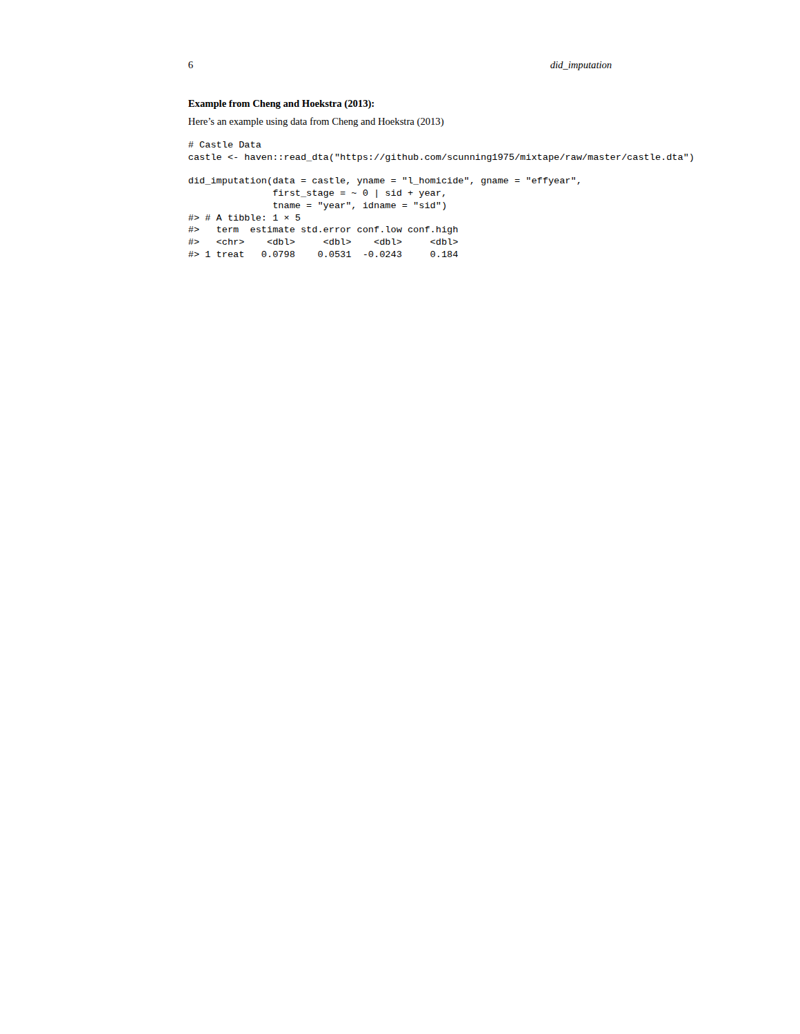6 did_imputation
Example from Cheng and Hoekstra (2013):
Here’s an example using data from Cheng and Hoekstra (2013)
# Castle Data
castle <- haven::read_dta("https://github.com/scunning1975/mixtape/raw/master/castle.dta")
did_imputation(data = castle, yname = "l_homicide", gname = "effyear",
               first_stage = ~ 0 | sid + year,
               tname = "year", idname = "sid")
#> # A tibble: 1 × 5
#>   term  estimate std.error conf.low conf.high
#>   <chr>    <dbl>     <dbl>    <dbl>     <dbl>
#> 1 treat   0.0798    0.0531  -0.0243     0.184